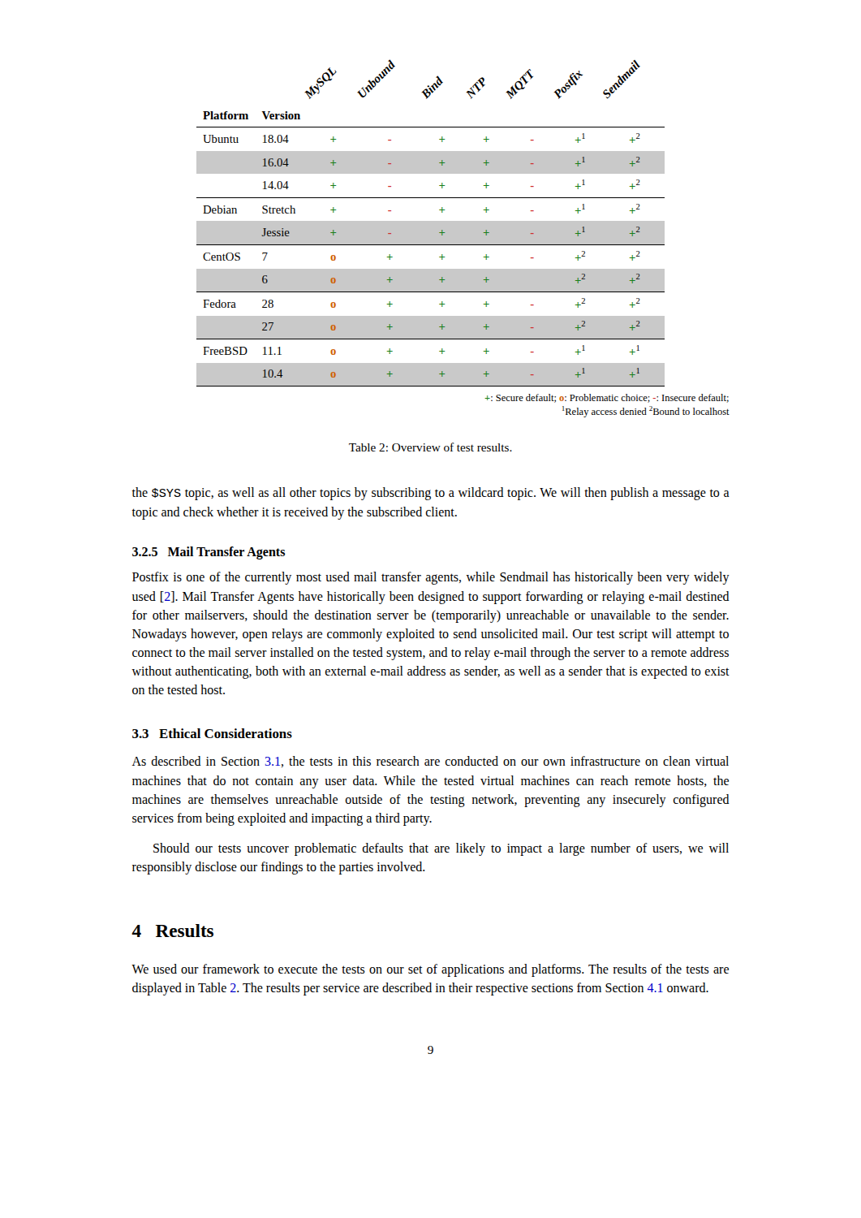| | | MySQL | Unbound | Bind | NTP | MQTT | Postfix | Sendmail |
| --- | --- | --- | --- | --- | --- | --- | --- | --- |
| Platform | Version | | | | | | | |
| Ubuntu | 18.04 | + | - | + | + | - | + 1 | + 2 |
| | 16.04 | + | - | + | + | - | + 1 | + 2 |
| | 14.04 | + | - | + | + | - | + 1 | + 2 |
| Debian | Stretch | + | - | + | + | - | + 1 | + 2 |
| | Jessie | + | - | + | + | - | + 1 | + 2 |
| CentOS | 7 | o | + | + | + | - | + 2 | + 2 |
| | 6 | o | + | + | + | | + 2 | + 2 |
| Fedora | 28 | o | + | + | + | - | + 2 | + 2 |
| | 27 | o | + | + | + | - | + 2 | + 2 |
| FreeBSD | 11.1 | o | + | + | + | - | + 1 | + 1 |
| | 10.4 | o | + | + | + | - | + 1 | + 1 |
+: Secure default; o: Problematic choice; -: Insecure default;
1Relay access denied 2Bound to localhost
Table 2: Overview of test results.
the $SYS topic, as well as all other topics by subscribing to a wildcard topic. We will then publish a message to a topic and check whether it is received by the subscribed client.
3.2.5 Mail Transfer Agents
Postfix is one of the currently most used mail transfer agents, while Sendmail has historically been very widely used [2]. Mail Transfer Agents have historically been designed to support forwarding or relaying e-mail destined for other mailservers, should the destination server be (temporarily) unreachable or unavailable to the sender. Nowadays however, open relays are commonly exploited to send unsolicited mail. Our test script will attempt to connect to the mail server installed on the tested system, and to relay e-mail through the server to a remote address without authenticating, both with an external e-mail address as sender, as well as a sender that is expected to exist on the tested host.
3.3 Ethical Considerations
As described in Section 3.1, the tests in this research are conducted on our own infrastructure on clean virtual machines that do not contain any user data. While the tested virtual machines can reach remote hosts, the machines are themselves unreachable outside of the testing network, preventing any insecurely configured services from being exploited and impacting a third party.
Should our tests uncover problematic defaults that are likely to impact a large number of users, we will responsibly disclose our findings to the parties involved.
4 Results
We used our framework to execute the tests on our set of applications and platforms. The results of the tests are displayed in Table 2. The results per service are described in their respective sections from Section 4.1 onward.
9